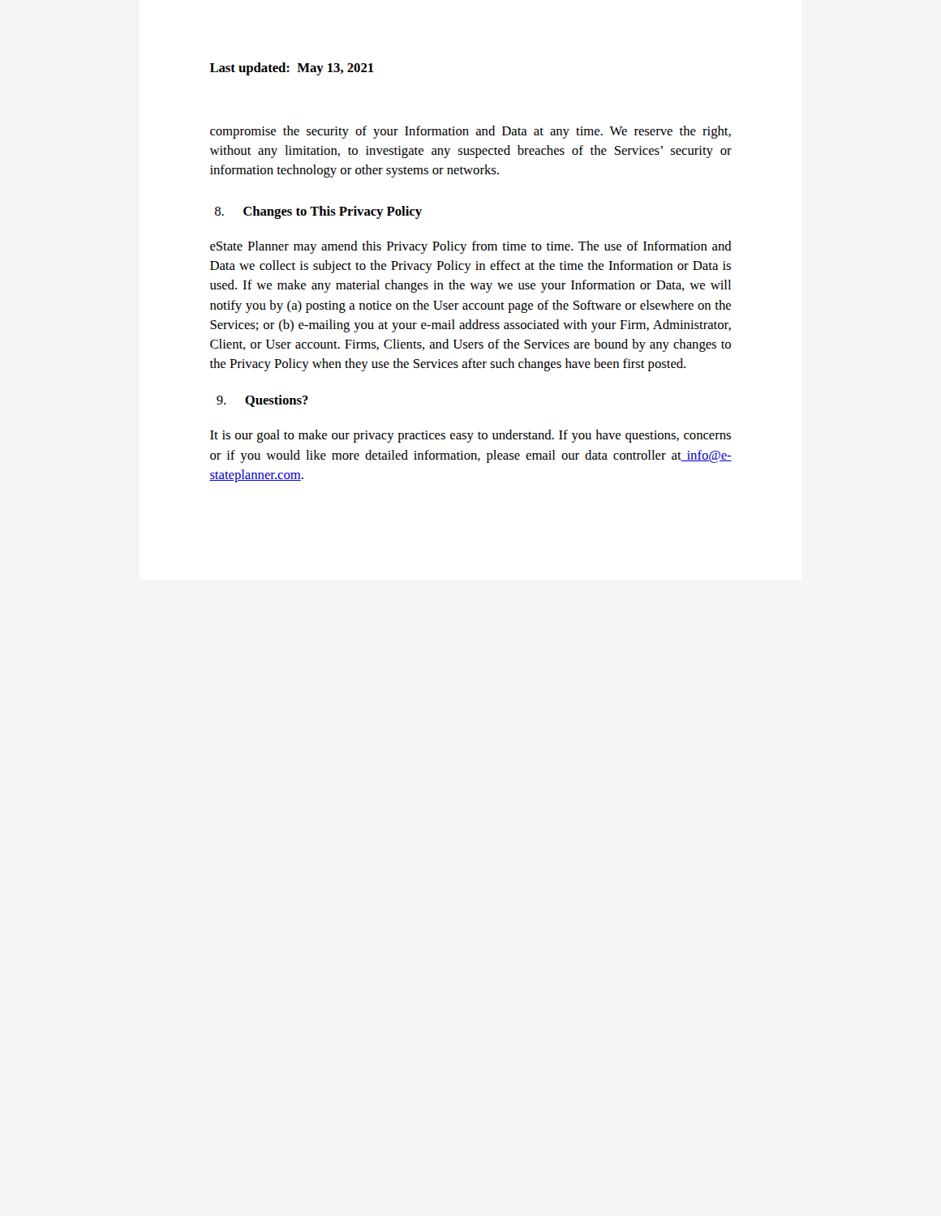Last updated: May 13, 2021
compromise the security of your Information and Data at any time. We reserve the right, without any limitation, to investigate any suspected breaches of the Services’ security or information technology or other systems or networks.
8. Changes to This Privacy Policy
eState Planner may amend this Privacy Policy from time to time. The use of Information and Data we collect is subject to the Privacy Policy in effect at the time the Information or Data is used. If we make any material changes in the way we use your Information or Data, we will notify you by (a) posting a notice on the User account page of the Software or elsewhere on the Services; or (b) e-mailing you at your e-mail address associated with your Firm, Administrator, Client, or User account. Firms, Clients, and Users of the Services are bound by any changes to the Privacy Policy when they use the Services after such changes have been first posted.
9. Questions?
It is our goal to make our privacy practices easy to understand. If you have questions, concerns or if you would like more detailed information, please email our data controller at info@e-stateplanner.com.